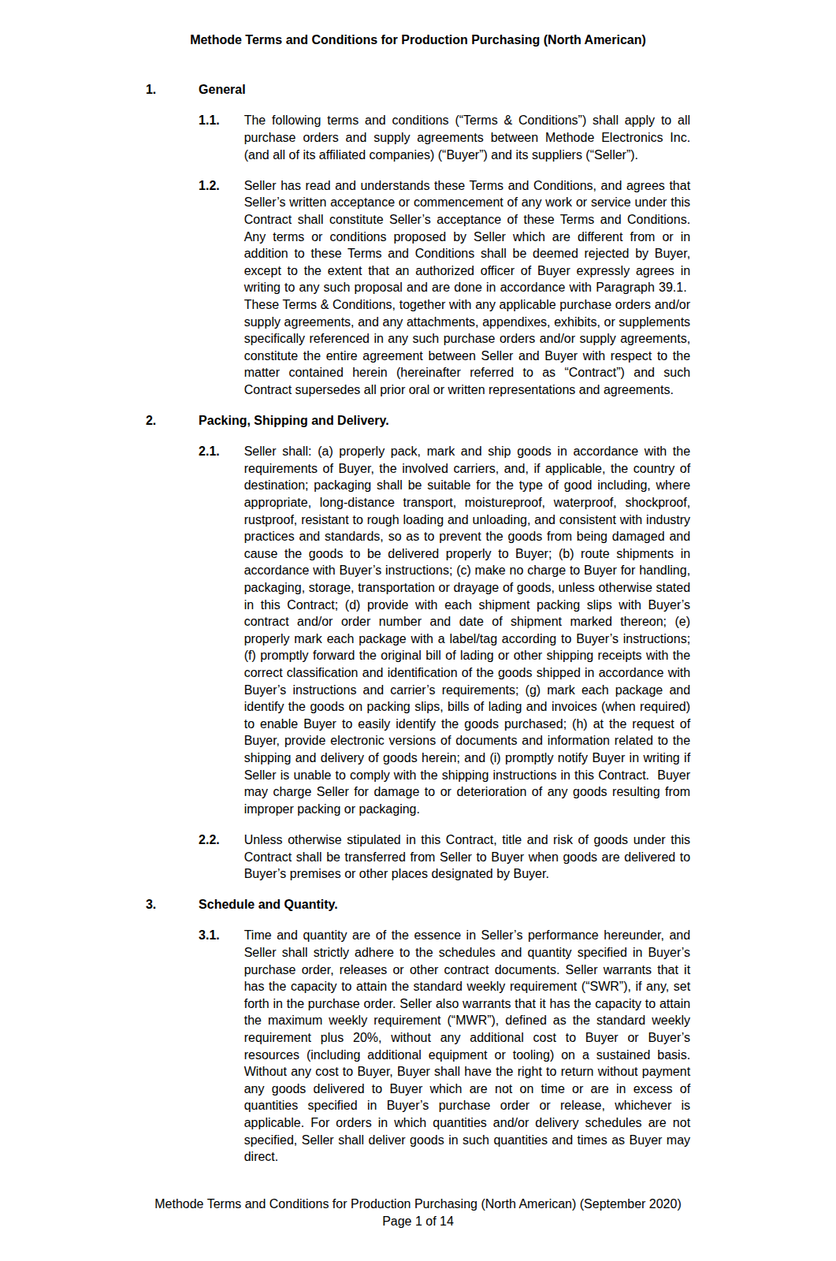Methode Terms and Conditions for Production Purchasing (North American)
1.
General
1.1.
The following terms and conditions (“Terms & Conditions”) shall apply to all purchase orders and supply agreements between Methode Electronics Inc. (and all of its affiliated companies) (“Buyer”) and its suppliers (“Seller”).
1.2.
Seller has read and understands these Terms and Conditions, and agrees that Seller’s written acceptance or commencement of any work or service under this Contract shall constitute Seller’s acceptance of these Terms and Conditions. Any terms or conditions proposed by Seller which are different from or in addition to these Terms and Conditions shall be deemed rejected by Buyer, except to the extent that an authorized officer of Buyer expressly agrees in writing to any such proposal and are done in accordance with Paragraph 39.1. These Terms & Conditions, together with any applicable purchase orders and/or supply agreements, and any attachments, appendixes, exhibits, or supplements specifically referenced in any such purchase orders and/or supply agreements, constitute the entire agreement between Seller and Buyer with respect to the matter contained herein (hereinafter referred to as “Contract”) and such Contract supersedes all prior oral or written representations and agreements.
2.
Packing, Shipping and Delivery.
2.1.
Seller shall: (a) properly pack, mark and ship goods in accordance with the requirements of Buyer, the involved carriers, and, if applicable, the country of destination; packaging shall be suitable for the type of good including, where appropriate, long-distance transport, moistureproof, waterproof, shockproof, rustproof, resistant to rough loading and unloading, and consistent with industry practices and standards, so as to prevent the goods from being damaged and cause the goods to be delivered properly to Buyer; (b) route shipments in accordance with Buyer’s instructions; (c) make no charge to Buyer for handling, packaging, storage, transportation or drayage of goods, unless otherwise stated in this Contract; (d) provide with each shipment packing slips with Buyer’s contract and/or order number and date of shipment marked thereon; (e) properly mark each package with a label/tag according to Buyer’s instructions; (f) promptly forward the original bill of lading or other shipping receipts with the correct classification and identification of the goods shipped in accordance with Buyer’s instructions and carrier’s requirements; (g) mark each package and identify the goods on packing slips, bills of lading and invoices (when required) to enable Buyer to easily identify the goods purchased; (h) at the request of Buyer, provide electronic versions of documents and information related to the shipping and delivery of goods herein; and (i) promptly notify Buyer in writing if Seller is unable to comply with the shipping instructions in this Contract. Buyer may charge Seller for damage to or deterioration of any goods resulting from improper packing or packaging.
2.2.
Unless otherwise stipulated in this Contract, title and risk of goods under this Contract shall be transferred from Seller to Buyer when goods are delivered to Buyer’s premises or other places designated by Buyer.
3.
Schedule and Quantity.
3.1.
Time and quantity are of the essence in Seller’s performance hereunder, and Seller shall strictly adhere to the schedules and quantity specified in Buyer’s purchase order, releases or other contract documents. Seller warrants that it has the capacity to attain the standard weekly requirement (“SWR”), if any, set forth in the purchase order. Seller also warrants that it has the capacity to attain the maximum weekly requirement (“MWR”), defined as the standard weekly requirement plus 20%, without any additional cost to Buyer or Buyer’s resources (including additional equipment or tooling) on a sustained basis. Without any cost to Buyer, Buyer shall have the right to return without payment any goods delivered to Buyer which are not on time or are in excess of quantities specified in Buyer’s purchase order or release, whichever is applicable. For orders in which quantities and/or delivery schedules are not specified, Seller shall deliver goods in such quantities and times as Buyer may direct.
Methode Terms and Conditions for Production Purchasing (North American) (September 2020) Page 1 of 14